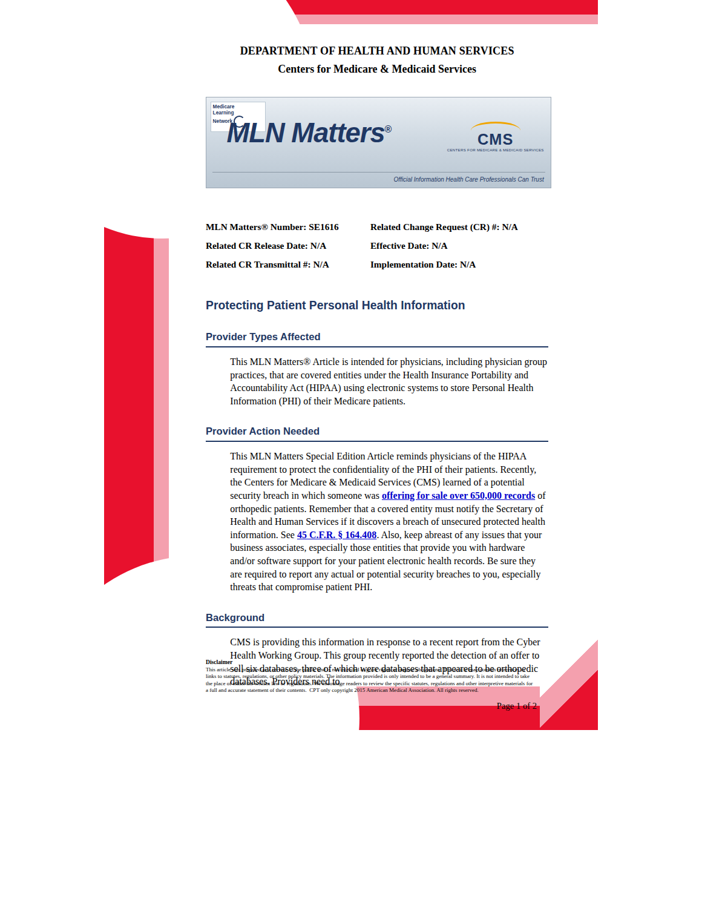DEPARTMENT OF HEALTH AND HUMAN SERVICES
Centers for Medicare & Medicaid Services
Medicare
Learning
Network
MLN Matters®
CMS
CENTERS FOR MEDICARE & MEDICAID SERVICES
Official Information Health Care Professionals Can Trust
| MLN Matters® Number: SE1616 | Related Change Request (CR) #: N/A |
| Related CR Release Date: N/A | Effective Date: N/A |
| Related CR Transmittal #: N/A | Implementation Date: N/A |
Protecting Patient Personal Health Information
Provider Types Affected
This MLN Matters® Article is intended for physicians, including physician group practices, that are covered entities under the Health Insurance Portability and Accountability Act (HIPAA) using electronic systems to store Personal Health Information (PHI) of their Medicare patients.
Provider Action Needed
This MLN Matters Special Edition Article reminds physicians of the HIPAA requirement to protect the confidentiality of the PHI of their patients. Recently, the Centers for Medicare & Medicaid Services (CMS) learned of a potential security breach in which someone was offering for sale over 650,000 records of orthopedic patients. Remember that a covered entity must notify the Secretary of Health and Human Services if it discovers a breach of unsecured protected health information. See 45 C.F.R. § 164.408. Also, keep abreast of any issues that your business associates, especially those entities that provide you with hardware and/or software support for your patient electronic health records. Be sure they are required to report any actual or potential security breaches to you, especially threats that compromise patient PHI.
Background
CMS is providing this information in response to a recent report from the Cyber Health Working Group. This group recently reported the detection of an offer to sell six databases, three of which were databases that appeared to be orthopedic databases. Providers need to
Disclaimer
This article was prepared as a service to the public and is not intended to grant rights or impose obligations. This article may contain references or links to statutes, regulations, or other policy materials. The information provided is only intended to be a general summary. It is not intended to take the place of either the written law or regulations. We encourage readers to review the specific statutes, regulations and other interpretive materials for a full and accurate statement of their contents. CPT only copyright 2015 American Medical Association. All rights reserved.
Page 1 of 2